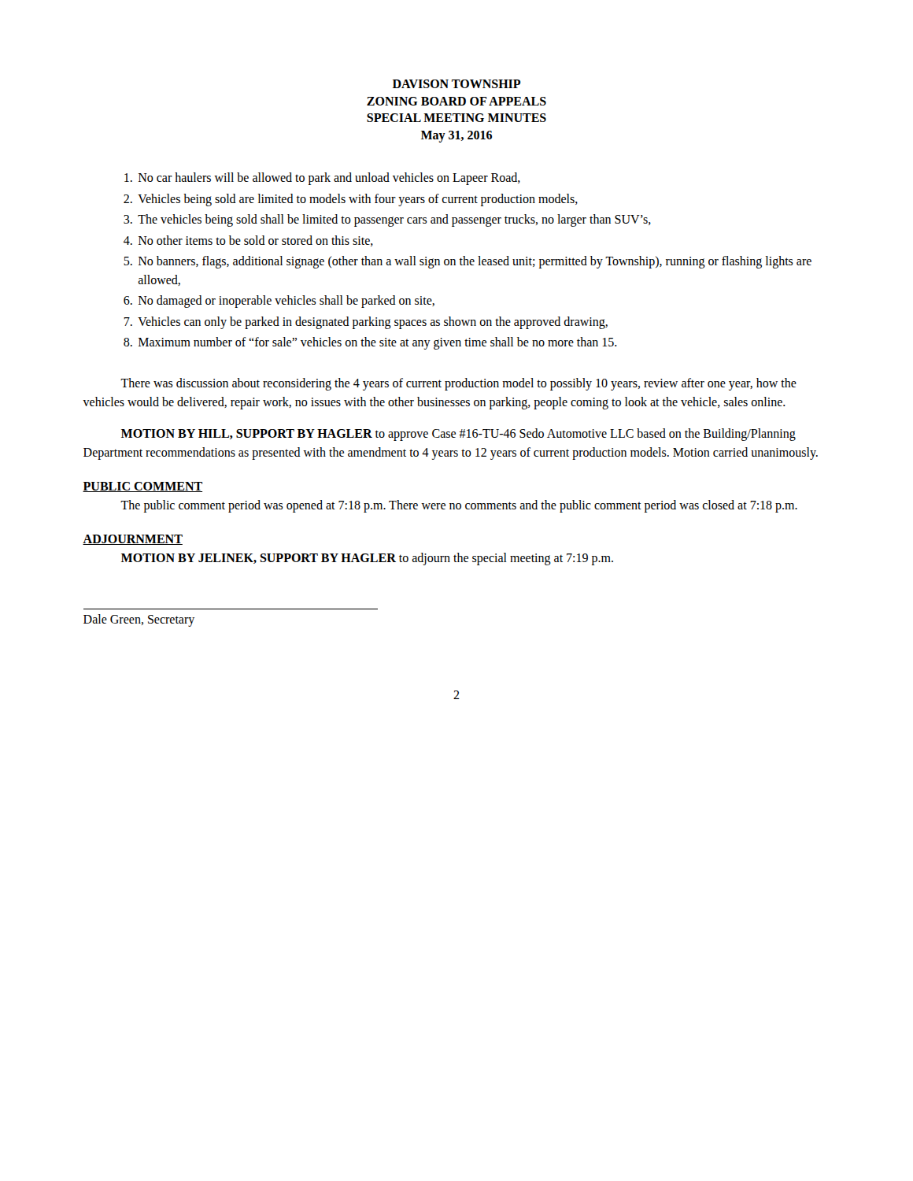DAVISON TOWNSHIP
ZONING BOARD OF APPEALS
SPECIAL MEETING MINUTES
May 31, 2016
No car haulers will be allowed to park and unload vehicles on Lapeer Road,
Vehicles being sold are limited to models with four years of current production models,
The vehicles being sold shall be limited to passenger cars and passenger trucks, no larger than SUV’s,
No other items to be sold or stored on this site,
No banners, flags, additional signage (other than a wall sign on the leased unit; permitted by Township), running or flashing lights are allowed,
No damaged or inoperable vehicles shall be parked on site,
Vehicles can only be parked in designated parking spaces as shown on the approved drawing,
Maximum number of “for sale” vehicles on the site at any given time shall be no more than 15.
There was discussion about reconsidering the 4 years of current production model to possibly 10 years, review after one year, how the vehicles would be delivered, repair work, no issues with the other businesses on parking, people coming to look at the vehicle, sales online.
MOTION BY HILL, SUPPORT BY HAGLER to approve Case #16-TU-46 Sedo Automotive LLC based on the Building/Planning Department recommendations as presented with the amendment to 4 years to 12 years of current production models. Motion carried unanimously.
PUBLIC COMMENT
The public comment period was opened at 7:18 p.m. There were no comments and the public comment period was closed at 7:18 p.m.
ADJOURNMENT
MOTION BY JELINEK, SUPPORT BY HAGLER to adjourn the special meeting at 7:19 p.m.
Dale Green, Secretary
2